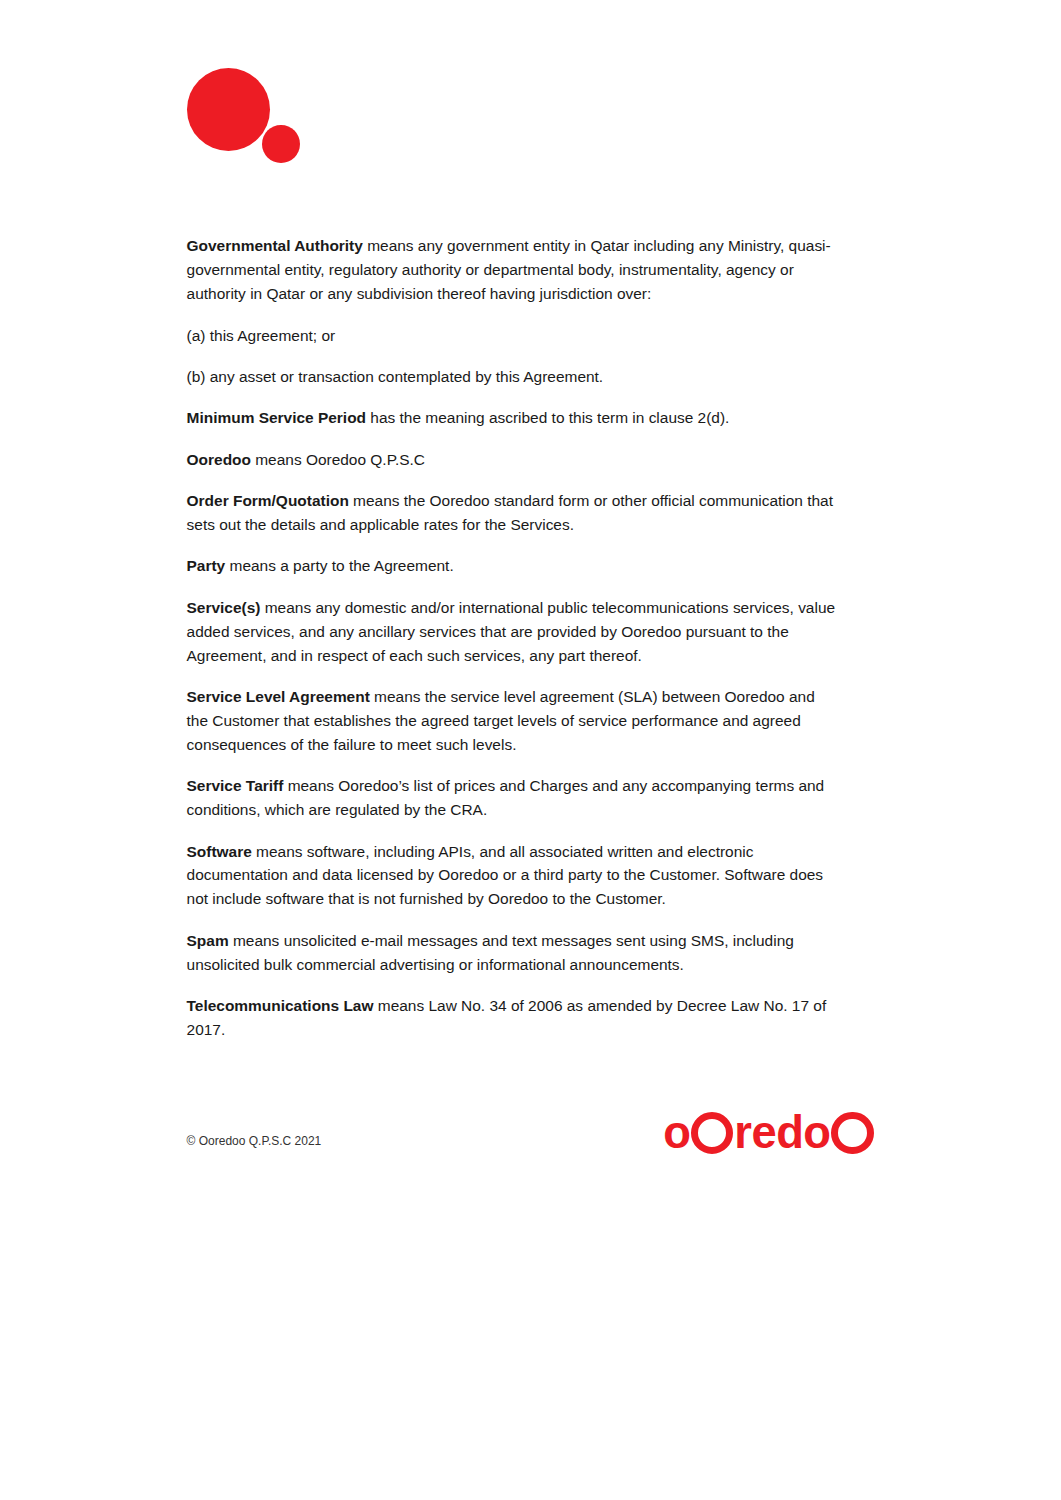Governmental Authority means any government entity in Qatar including any Ministry, quasi-governmental entity, regulatory authority or departmental body, instrumentality, agency or authority in Qatar or any subdivision thereof having jurisdiction over:
(a) this Agreement; or
(b) any asset or transaction contemplated by this Agreement.
Minimum Service Period has the meaning ascribed to this term in clause 2(d).
Ooredoo means Ooredoo Q.P.S.C
Order Form/Quotation means the Ooredoo standard form or other official communication that sets out the details and applicable rates for the Services.
Party means a party to the Agreement.
Service(s) means any domestic and/or international public telecommunications services, value added services, and any ancillary services that are provided by Ooredoo pursuant to the Agreement, and in respect of each such services, any part thereof.
Service Level Agreement means the service level agreement (SLA) between Ooredoo and the Customer that establishes the agreed target levels of service performance and agreed consequences of the failure to meet such levels.
Service Tariff means Ooredoo’s list of prices and Charges and any accompanying terms and conditions, which are regulated by the CRA.
Software means software, including APIs, and all associated written and electronic documentation and data licensed by Ooredoo or a third party to the Customer. Software does not include software that is not furnished by Ooredoo to the Customer.
Spam means unsolicited e-mail messages and text messages sent using SMS, including unsolicited bulk commercial advertising or informational announcements.
Telecommunications Law means Law No. 34 of 2006 as amended by Decree Law No. 17 of 2017.
© Ooredoo Q.P.S.C 2021
o redo